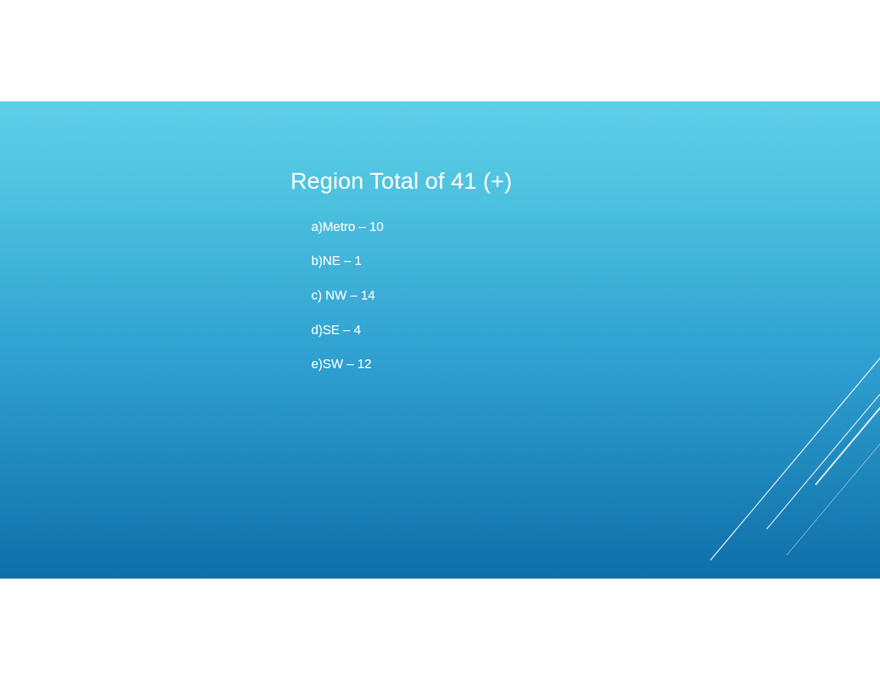Region Total of 41 (+)
a) Metro – 10
b) NE – 1
c) NW – 14
d) SE – 4
e) SW – 12